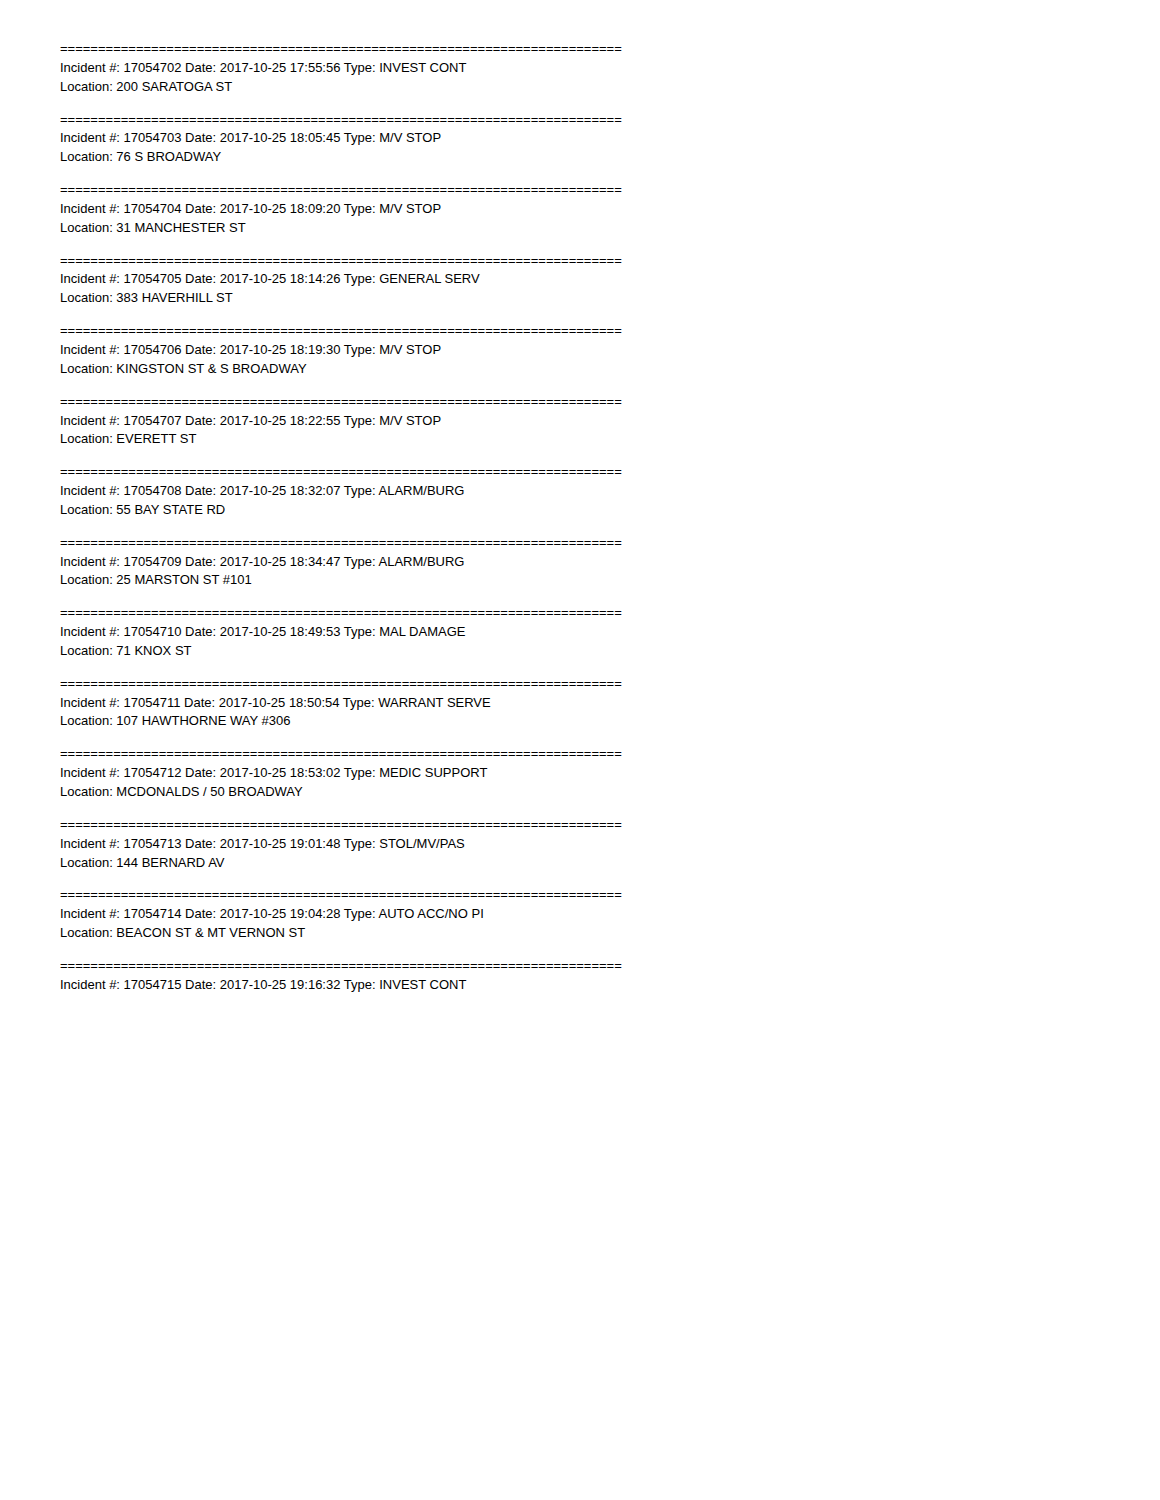==========================================================================
Incident #: 17054702 Date: 2017-10-25 17:55:56 Type: INVEST CONT
Location: 200 SARATOGA ST
==========================================================================
Incident #: 17054703 Date: 2017-10-25 18:05:45 Type: M/V STOP
Location: 76 S BROADWAY
==========================================================================
Incident #: 17054704 Date: 2017-10-25 18:09:20 Type: M/V STOP
Location: 31 MANCHESTER ST
==========================================================================
Incident #: 17054705 Date: 2017-10-25 18:14:26 Type: GENERAL SERV
Location: 383 HAVERHILL ST
==========================================================================
Incident #: 17054706 Date: 2017-10-25 18:19:30 Type: M/V STOP
Location: KINGSTON ST & S BROADWAY
==========================================================================
Incident #: 17054707 Date: 2017-10-25 18:22:55 Type: M/V STOP
Location: EVERETT ST
==========================================================================
Incident #: 17054708 Date: 2017-10-25 18:32:07 Type: ALARM/BURG
Location: 55 BAY STATE RD
==========================================================================
Incident #: 17054709 Date: 2017-10-25 18:34:47 Type: ALARM/BURG
Location: 25 MARSTON ST #101
==========================================================================
Incident #: 17054710 Date: 2017-10-25 18:49:53 Type: MAL DAMAGE
Location: 71 KNOX ST
==========================================================================
Incident #: 17054711 Date: 2017-10-25 18:50:54 Type: WARRANT SERVE
Location: 107 HAWTHORNE WAY #306
==========================================================================
Incident #: 17054712 Date: 2017-10-25 18:53:02 Type: MEDIC SUPPORT
Location: MCDONALDS / 50 BROADWAY
==========================================================================
Incident #: 17054713 Date: 2017-10-25 19:01:48 Type: STOL/MV/PAS
Location: 144 BERNARD AV
==========================================================================
Incident #: 17054714 Date: 2017-10-25 19:04:28 Type: AUTO ACC/NO PI
Location: BEACON ST & MT VERNON ST
==========================================================================
Incident #: 17054715 Date: 2017-10-25 19:16:32 Type: INVEST CONT